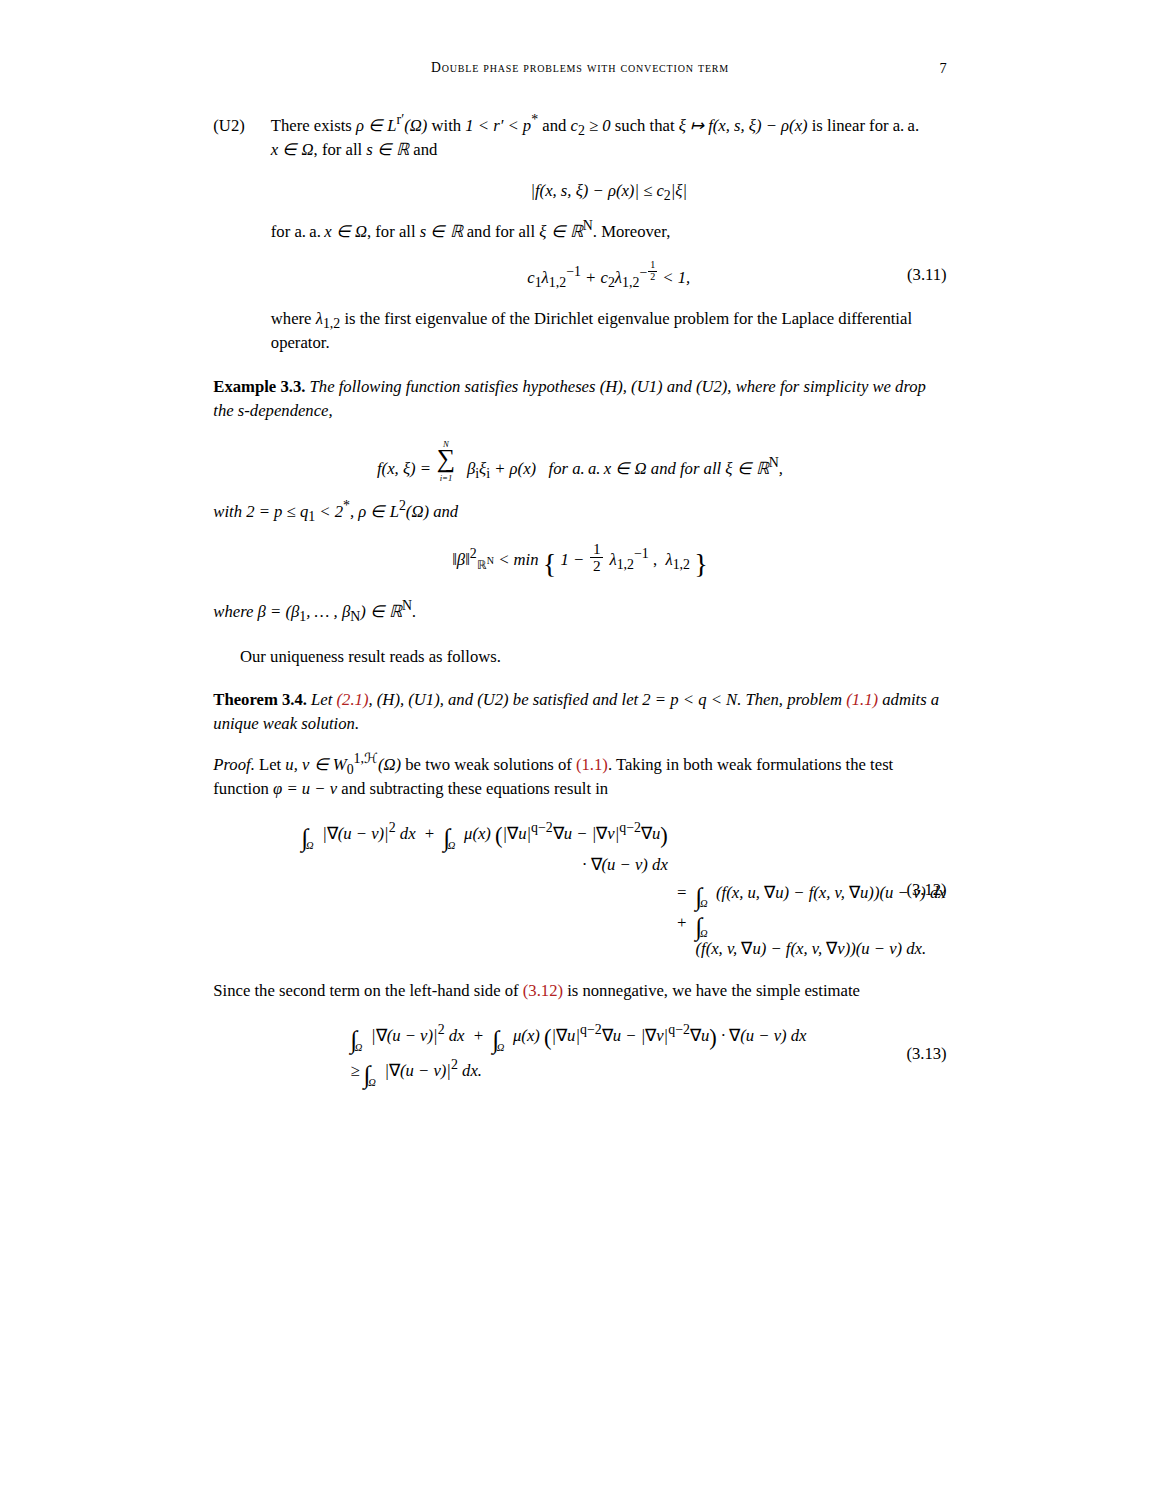Double phase problems with convection term 7
(U2)
There exists ρ ∈ Lr′(Ω) with 1 < r′ < p* and c2 ≥ 0 such that ξ ↦ f(x, s, ξ) − ρ(x) is linear for a. a. x ∈ Ω, for all s ∈ ℝ and
|f(x, s, ξ) − ρ(x)| ≤ c2|ξ|
for a. a. x ∈ Ω, for all s ∈ ℝ and for all ξ ∈ ℝN. Moreover,
c1λ1,2−1 + c2λ1,2−12 < 1, (3.11)
where λ1,2 is the first eigenvalue of the Dirichlet eigenvalue problem for the Laplace differential operator.
Example 3.3. The following function satisfies hypotheses (H), (U1) and (U2), where for simplicity we drop the s-dependence,
f(x, ξ) = N∑i=1 βiξi + ρ(x) for a. a. x ∈ Ω and for all ξ ∈ ℝN,
with 2 = p ≤ q1 < 2*, ρ ∈ L2(Ω) and
‖β‖2ℝN < min { 1 − 12 λ1,2−1 , λ1,2 }
where β = (β1, … , βN) ∈ ℝN.
Our uniqueness result reads as follows.
Theorem 3.4. Let (2.1), (H), (U1), and (U2) be satisfied and let 2 = p < q < N. Then, problem (1.1) admits a unique weak solution.
Proof. Let u, v ∈ W01,ℋ(Ω) be two weak solutions of (1.1). Taking in both weak formulations the test function φ = u − v and subtracting these equations result in
| ∫ Ω / ∇ (u − v)/ 2 dx + ∫ Ω μ(x) ( / ∇ u/ q−2 ∇ u − / ∇ v/ q−2 ∇ u ) · ∇ (u − v) dx | | |
| | = | ∫ Ω (f(x, u, ∇ u) − f(x, v, ∇ u))(u − v) dx |
| | + | ∫ Ω (f(x, v, ∇ u) − f(x, v, ∇ v))(u − v) dx. |
(3.12)
Since the second term on the left-hand side of (3.12) is nonnegative, we have the simple estimate
| ∫ Ω / ∇ (u − v)/ 2 dx + ∫ Ω μ(x) ( / ∇ u/ q−2 ∇ u − / ∇ v/ q−2 ∇ u ) · ∇ (u − v) dx |
| ≥ ∫ Ω / ∇ (u − v)/ 2 dx. |
(3.13)